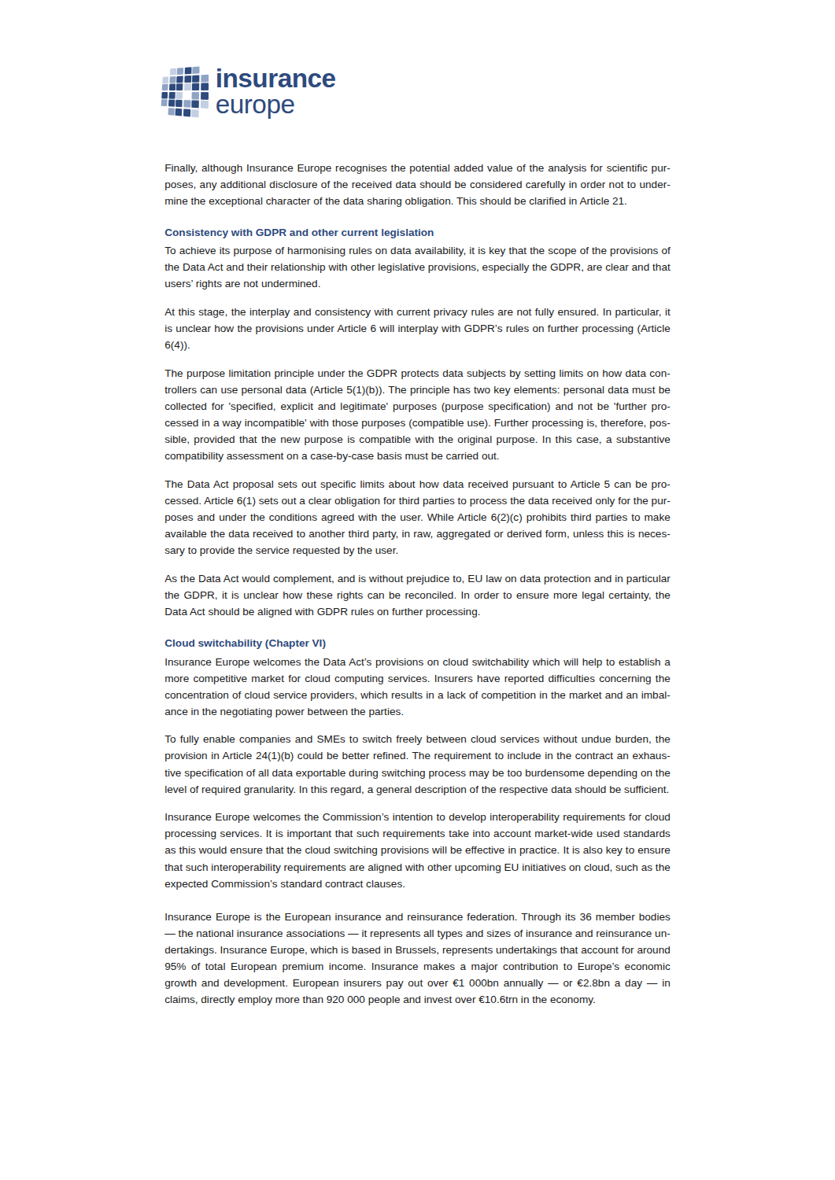insurance europe
Finally, although Insurance Europe recognises the potential added value of the analysis for scientific purposes, any additional disclosure of the received data should be considered carefully in order not to undermine the exceptional character of the data sharing obligation. This should be clarified in Article 21.
Consistency with GDPR and other current legislation
To achieve its purpose of harmonising rules on data availability, it is key that the scope of the provisions of the Data Act and their relationship with other legislative provisions, especially the GDPR, are clear and that users’ rights are not undermined.
At this stage, the interplay and consistency with current privacy rules are not fully ensured. In particular, it is unclear how the provisions under Article 6 will interplay with GDPR’s rules on further processing (Article 6(4)).
The purpose limitation principle under the GDPR protects data subjects by setting limits on how data controllers can use personal data (Article 5(1)(b)). The principle has two key elements: personal data must be collected for 'specified, explicit and legitimate' purposes (purpose specification) and not be 'further processed in a way incompatible' with those purposes (compatible use). Further processing is, therefore, possible, provided that the new purpose is compatible with the original purpose. In this case, a substantive compatibility assessment on a case-by-case basis must be carried out.
The Data Act proposal sets out specific limits about how data received pursuant to Article 5 can be processed. Article 6(1) sets out a clear obligation for third parties to process the data received only for the purposes and under the conditions agreed with the user. While Article 6(2)(c) prohibits third parties to make available the data received to another third party, in raw, aggregated or derived form, unless this is necessary to provide the service requested by the user.
As the Data Act would complement, and is without prejudice to, EU law on data protection and in particular the GDPR, it is unclear how these rights can be reconciled. In order to ensure more legal certainty, the Data Act should be aligned with GDPR rules on further processing.
Cloud switchability (Chapter VI)
Insurance Europe welcomes the Data Act’s provisions on cloud switchability which will help to establish a more competitive market for cloud computing services. Insurers have reported difficulties concerning the concentration of cloud service providers, which results in a lack of competition in the market and an imbalance in the negotiating power between the parties.
To fully enable companies and SMEs to switch freely between cloud services without undue burden, the provision in Article 24(1)(b) could be better refined. The requirement to include in the contract an exhaustive specification of all data exportable during switching process may be too burdensome depending on the level of required granularity. In this regard, a general description of the respective data should be sufficient.
Insurance Europe welcomes the Commission’s intention to develop interoperability requirements for cloud processing services. It is important that such requirements take into account market-wide used standards as this would ensure that the cloud switching provisions will be effective in practice. It is also key to ensure that such interoperability requirements are aligned with other upcoming EU initiatives on cloud, such as the expected Commission’s standard contract clauses.
Insurance Europe is the European insurance and reinsurance federation. Through its 36 member bodies — the national insurance associations — it represents all types and sizes of insurance and reinsurance undertakings. Insurance Europe, which is based in Brussels, represents undertakings that account for around 95% of total European premium income. Insurance makes a major contribution to Europe’s economic growth and development. European insurers pay out over €1 000bn annually — or €2.8bn a day — in claims, directly employ more than 920 000 people and invest over €10.6trn in the economy.